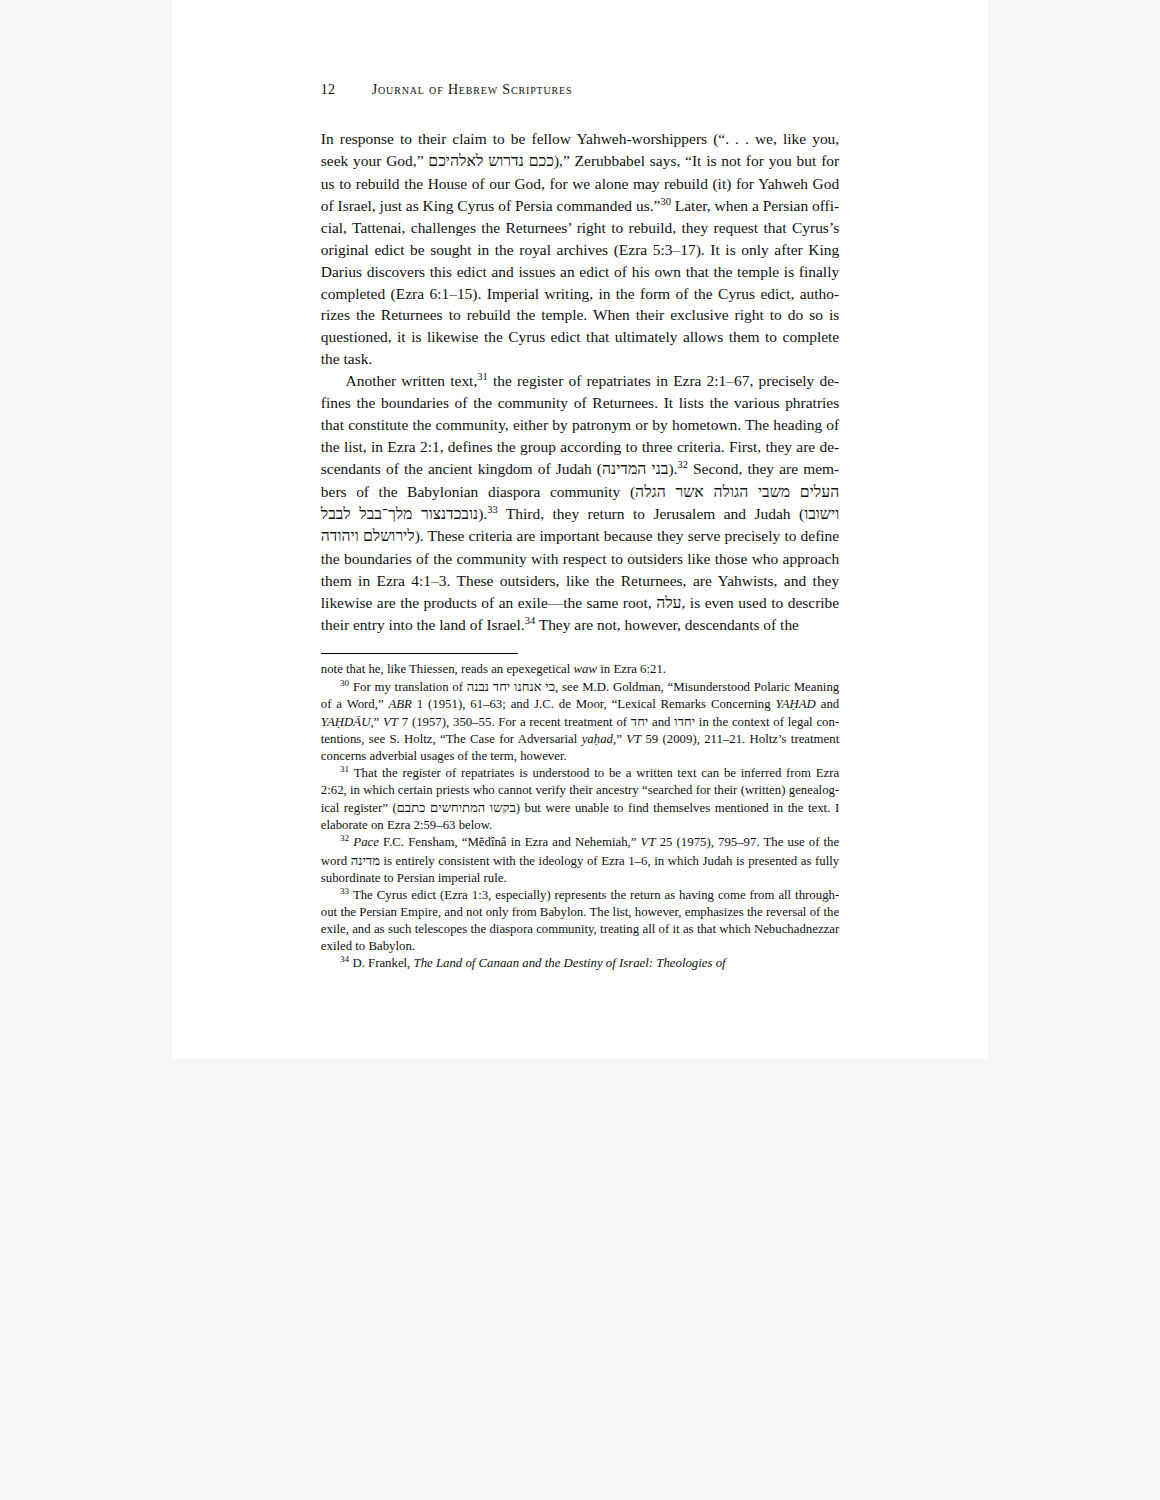12 Journal of Hebrew Scriptures
In response to their claim to be fellow Yahweh-worshippers (“. . . we, like you, seek your God,” ככם נדרוש לאלהיכם),” Zerubbabel says, “It is not for you but for us to rebuild the House of our God, for we alone may rebuild (it) for Yahweh God of Israel, just as King Cyrus of Persia commanded us.”30 Later, when a Persian official, Tattenai, challenges the Returnees’ right to rebuild, they request that Cyrus’s original edict be sought in the royal archives (Ezra 5:3–17). It is only after King Darius discovers this edict and issues an edict of his own that the temple is finally completed (Ezra 6:1–15). Imperial writing, in the form of the Cyrus edict, authorizes the Returnees to rebuild the temple. When their exclusive right to do so is questioned, it is likewise the Cyrus edict that ultimately allows them to complete the task.
Another written text,31 the register of repatriates in Ezra 2:1–67, precisely defines the boundaries of the community of Returnees. It lists the various phratries that constitute the community, either by patronym or by hometown. The heading of the list, in Ezra 2:1, defines the group according to three criteria. First, they are descendants of the ancient kingdom of Judah (בני המדינה).32 Second, they are members of the Babylonian diaspora community (העלים משבי הגולה אשר הגלה נובכדנצור מלך־בבל לבבל).33 Third, they return to Jerusalem and Judah (וישובו לירושלם ויהודה). These criteria are important because they serve precisely to define the boundaries of the community with respect to outsiders like those who approach them in Ezra 4:1–3. These outsiders, like the Returnees, are Yahwists, and they likewise are the products of an exile—the same root, עלה, is even used to describe their entry into the land of Israel.34 They are not, however, descendants of the
note that he, like Thiessen, reads an epexegetical waw in Ezra 6:21.
30 For my translation of כי אנחנו יחד נבנה, see M.D. Goldman, “Misunderstood Polaric Meaning of a Word,” ABR 1 (1951), 61–63; and J.C. de Moor, “Lexical Remarks Concerning YAḤAD and YAḤDĀU,” VT 7 (1957), 350–55. For a recent treatment of יחד and יחדו in the context of legal contentions, see S. Holtz, “The Case for Adversarial yaḥad,” VT 59 (2009), 211–21. Holtz’s treatment concerns adverbial usages of the term, however.
31 That the register of repatriates is understood to be a written text can be inferred from Ezra 2:62, in which certain priests who cannot verify their ancestry “searched for their (written) genealogical register” (בקשו המתיחשים כתבם) but were unable to find themselves mentioned in the text. I elaborate on Ezra 2:59–63 below.
32 Pace F.C. Fensham, “Mĕdînâ in Ezra and Nehemiah,” VT 25 (1975), 795–97. The use of the word מדינה is entirely consistent with the ideology of Ezra 1–6, in which Judah is presented as fully subordinate to Persian imperial rule.
33 The Cyrus edict (Ezra 1:3, especially) represents the return as having come from all throughout the Persian Empire, and not only from Babylon. The list, however, emphasizes the reversal of the exile, and as such telescopes the diaspora community, treating all of it as that which Nebuchadnezzar exiled to Babylon.
34 D. Frankel, The Land of Canaan and the Destiny of Israel: Theologies of